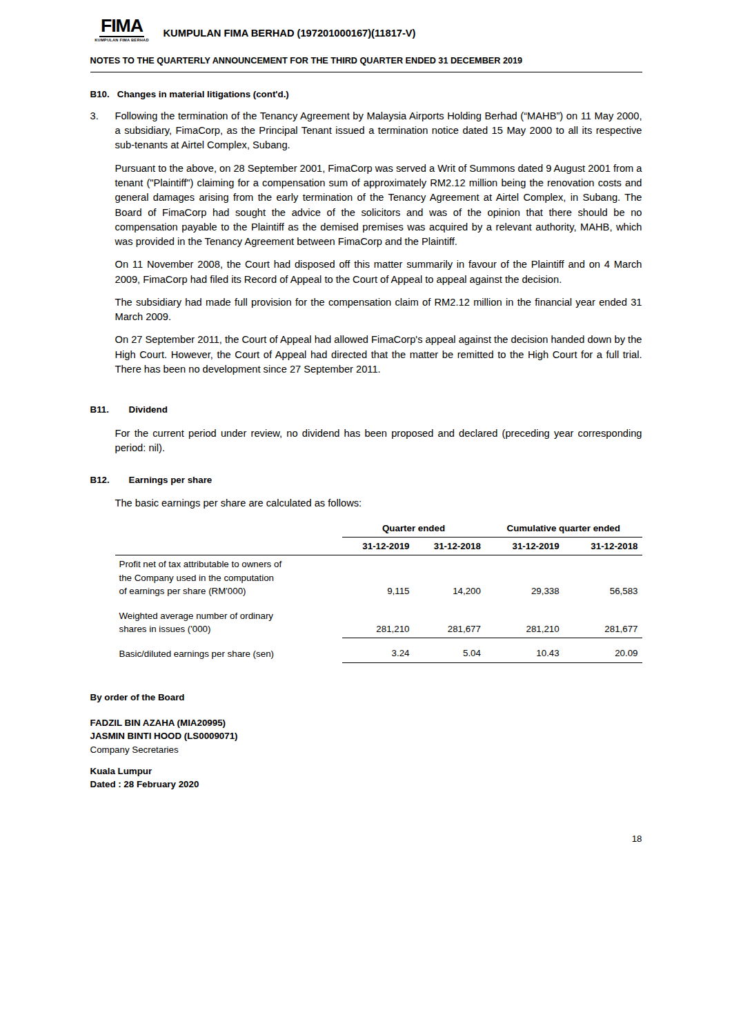FIMA
KUMPULAN FIMA BERHAD
KUMPULAN FIMA BERHAD (197201000167)(11817-V)
NOTES TO THE QUARTERLY ANNOUNCEMENT FOR THE THIRD QUARTER ENDED 31 DECEMBER 2019
B10. Changes in material litigations (cont'd.)
3.
Following the termination of the Tenancy Agreement by Malaysia Airports Holding Berhad (“MAHB”) on 11 May 2000, a subsidiary, FimaCorp, as the Principal Tenant issued a termination notice dated 15 May 2000 to all its respective sub-tenants at Airtel Complex, Subang.
Pursuant to the above, on 28 September 2001, FimaCorp was served a Writ of Summons dated 9 August 2001 from a tenant ("Plaintiff") claiming for a compensation sum of approximately RM2.12 million being the renovation costs and general damages arising from the early termination of the Tenancy Agreement at Airtel Complex, in Subang. The Board of FimaCorp had sought the advice of the solicitors and was of the opinion that there should be no compensation payable to the Plaintiff as the demised premises was acquired by a relevant authority, MAHB, which was provided in the Tenancy Agreement between FimaCorp and the Plaintiff.
On 11 November 2008, the Court had disposed off this matter summarily in favour of the Plaintiff and on 4 March 2009, FimaCorp had filed its Record of Appeal to the Court of Appeal to appeal against the decision.
The subsidiary had made full provision for the compensation claim of RM2.12 million in the financial year ended 31 March 2009.
On 27 September 2011, the Court of Appeal had allowed FimaCorp's appeal against the decision handed down by the High Court. However, the Court of Appeal had directed that the matter be remitted to the High Court for a full trial. There has been no development since 27 September 2011.
B11.
Dividend
For the current period under review, no dividend has been proposed and declared (preceding year corresponding period: nil).
B12.
Earnings per share
The basic earnings per share are calculated as follows:
| | Quarter ended | Cumulative quarter ended |
| --- | --- | --- |
| | 31-12-2019 | 31-12-2018 | 31-12-2019 | 31-12-2018 |
| Profit net of tax attributable to owners of the Company used in the computation of earnings per share (RM'000) | 9,115 | 14,200 | 29,338 | 56,583 |
| Weighted average number of ordinary shares in issues ('000) | 281,210 | 281,677 | 281,210 | 281,677 |
| Basic/diluted earnings per share (sen) | 3.24 | 5.04 | 10.43 | 20.09 |
By order of the Board
FADZIL BIN AZAHA (MIA20995)
JASMIN BINTI HOOD (LS0009071)
Company Secretaries
Kuala Lumpur
Dated : 28 February 2020
18